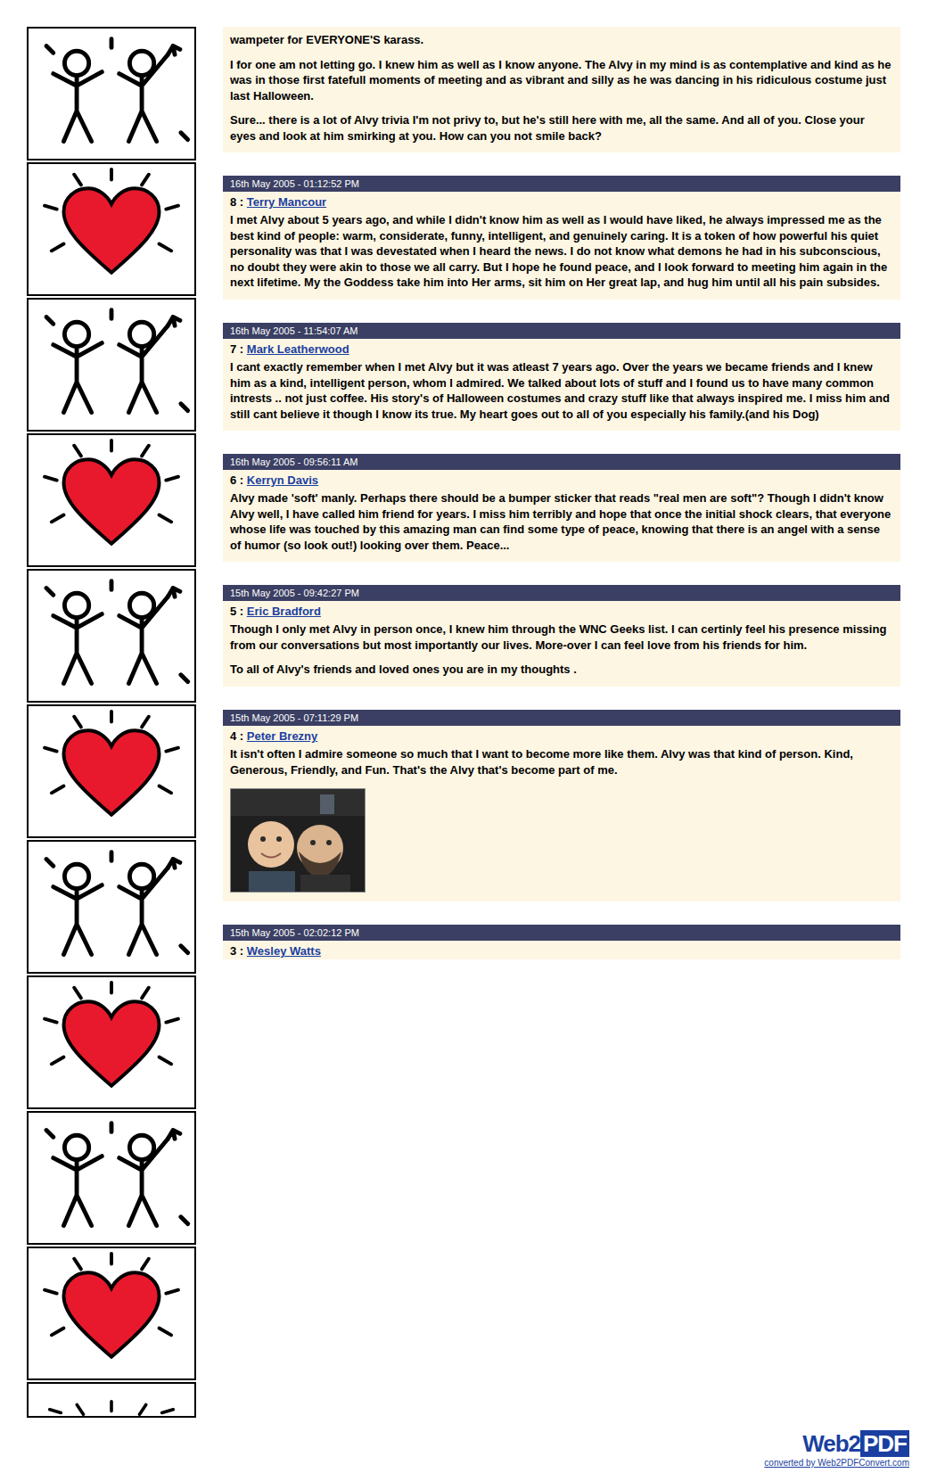wampeter for EVERYONE'S karass.
I for one am not letting go. I knew him as well as I know anyone. The Alvy in my mind is as contemplative and kind as he was in those first fatefull moments of meeting and as vibrant and silly as he was dancing in his ridiculous costume just last Halloween.
Sure... there is a lot of Alvy trivia I'm not privy to, but he's still here with me, all the same. And all of you. Close your eyes and look at him smirking at you. How can you not smile back?
16th May 2005 - 01:12:52 PM
8 : Terry Mancour
I met Alvy about 5 years ago, and while I didn't know him as well as I would have liked, he always impressed me as the best kind of people: warm, considerate, funny, intelligent, and genuinely caring. It is a token of how powerful his quiet personality was that I was devestated when I heard the news. I do not know what demons he had in his subconscious, no doubt they were akin to those we all carry. But I hope he found peace, and I look forward to meeting him again in the next lifetime. My the Goddess take him into Her arms, sit him on Her great lap, and hug him until all his pain subsides.
16th May 2005 - 11:54:07 AM
7 : Mark Leatherwood
I cant exactly remember when I met Alvy but it was atleast 7 years ago. Over the years we became friends and I knew him as a kind, intelligent person, whom I admired. We talked about lots of stuff and I found us to have many common intrests .. not just coffee. His story's of Halloween costumes and crazy stuff like that always inspired me. I miss him and still cant believe it though I know its true. My heart goes out to all of you especially his family.(and his Dog)
16th May 2005 - 09:56:11 AM
6 : Kerryn Davis
Alvy made 'soft' manly. Perhaps there should be a bumper sticker that reads "real men are soft"? Though I didn't know Alvy well, I have called him friend for years. I miss him terribly and hope that once the initial shock clears, that everyone whose life was touched by this amazing man can find some type of peace, knowing that there is an angel with a sense of humor (so look out!) looking over them. Peace...
15th May 2005 - 09:42:27 PM
5 : Eric Bradford
Though I only met Alvy in person once, I knew him through the WNC Geeks list. I can certinly feel his presence missing from our conversations but most importantly our lives. More-over I can feel love from his friends for him.
To all of Alvy's friends and loved ones you are in my thoughts .
15th May 2005 - 07:11:29 PM
4 : Peter Brezny
It isn't often I admire someone so much that I want to become more like them. Alvy was that kind of person. Kind, Generous, Friendly, and Fun. That's the Alvy that's become part of me.
15th May 2005 - 02:02:12 PM
3 : Wesley Watts
Web2PDF
converted by Web2PDFConvert.com